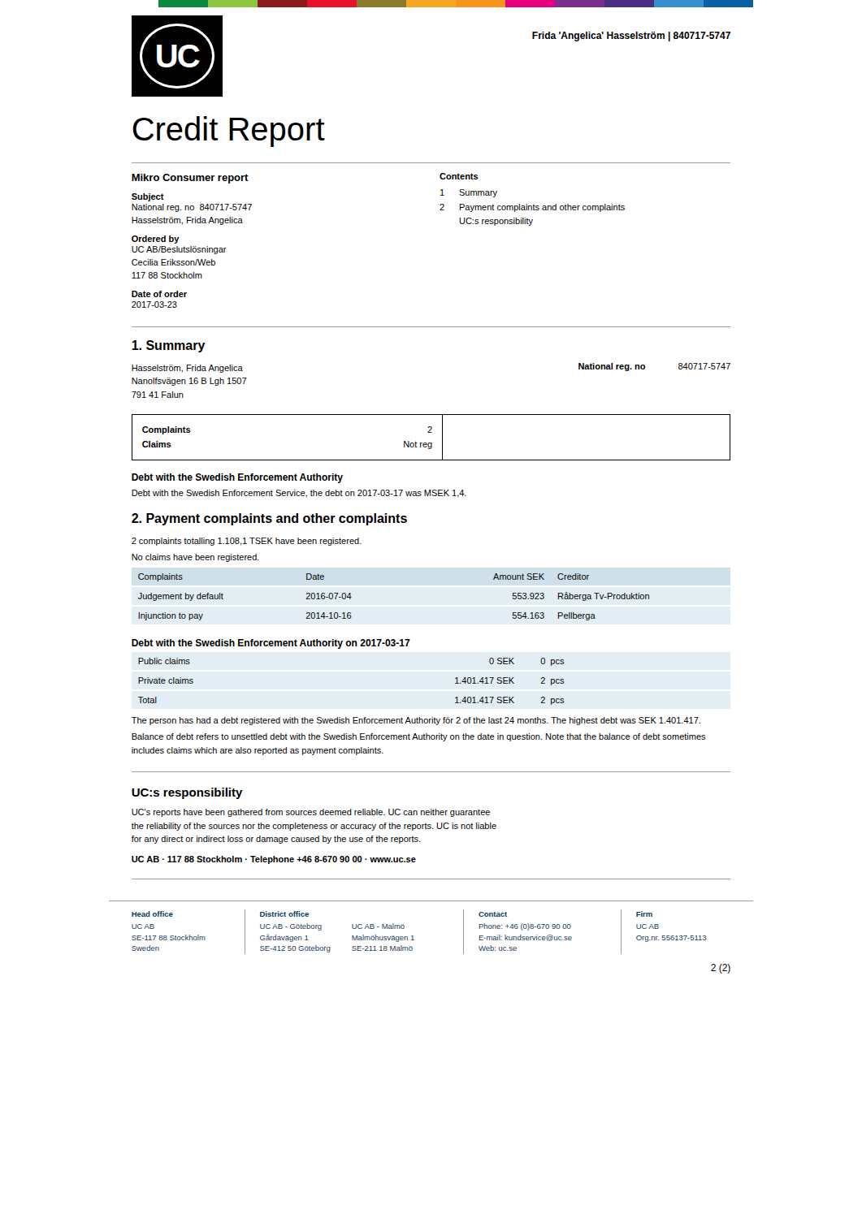UC
Frida 'Angelica' Hasselström | 840717-5747
Credit Report
Mikro Consumer report
Subject
National reg. no 840717-5747
Hasselström, Frida Angelica
Ordered by
UC AB/Beslutslösningar
Cecilia Eriksson/Web
117 88 Stockholm
Date of order
2017-03-23
Contents
1 Summary
2 Payment complaints and other complaints
UC:s responsibility
1. Summary
Hasselström, Frida Angelica
Nanolfsvägen 16 B Lgh 1507
791 41 Falun
National reg. no
840717-5747
Complaints 2
Claims Not reg
Debt with the Swedish Enforcement Authority
Debt with the Swedish Enforcement Service, the debt on 2017-03-17 was MSEK 1,4.
2. Payment complaints and other complaints
2 complaints totalling 1.108,1 TSEK have been registered.
No claims have been registered.
| Complaints | Date | Amount SEK | Creditor |
| --- | --- | --- | --- |
| Judgement by default | 2016-07-04 | 553.923 | Råberga Tv-Produktion |
| Injunction to pay | 2014-10-16 | 554.163 | Pellberga |
Debt with the Swedish Enforcement Authority on 2017-03-17
| Public claims | 0 SEK | 0 pcs |
| Private claims | 1.401.417 SEK | 2 pcs |
| Total | 1.401.417 SEK | 2 pcs |
The person has had a debt registered with the Swedish Enforcement Authority för 2 of the last 24 months. The highest debt was SEK 1.401.417.
Balance of debt refers to unsettled debt with the Swedish Enforcement Authority on the date in question. Note that the balance of debt sometimes includes claims which are also reported as payment complaints.
UC:s responsibility
UC's reports have been gathered from sources deemed reliable. UC can neither guarantee the reliability of the sources nor the completeness or accuracy of the reports. UC is not liable for any direct or indirect loss or damage caused by the use of the reports.
UC AB · 117 88 Stockholm · Telephone +46 8-670 90 00 · www.uc.se
Head office
UC AB
SE-117 88 Stockholm
Sweden
District office
UC AB - Göteborg
Gårdavägen 1
SE-412 50 Göteborg
UC AB - Malmö
Malmöhusvägen 1
SE-211 18 Malmö
Contact
Phone: +46 (0)8-670 90 00
E-mail: kundservice@uc.se
Web: uc.se
Firm
UC AB
Org.nr. 556137-5113
2 (2)